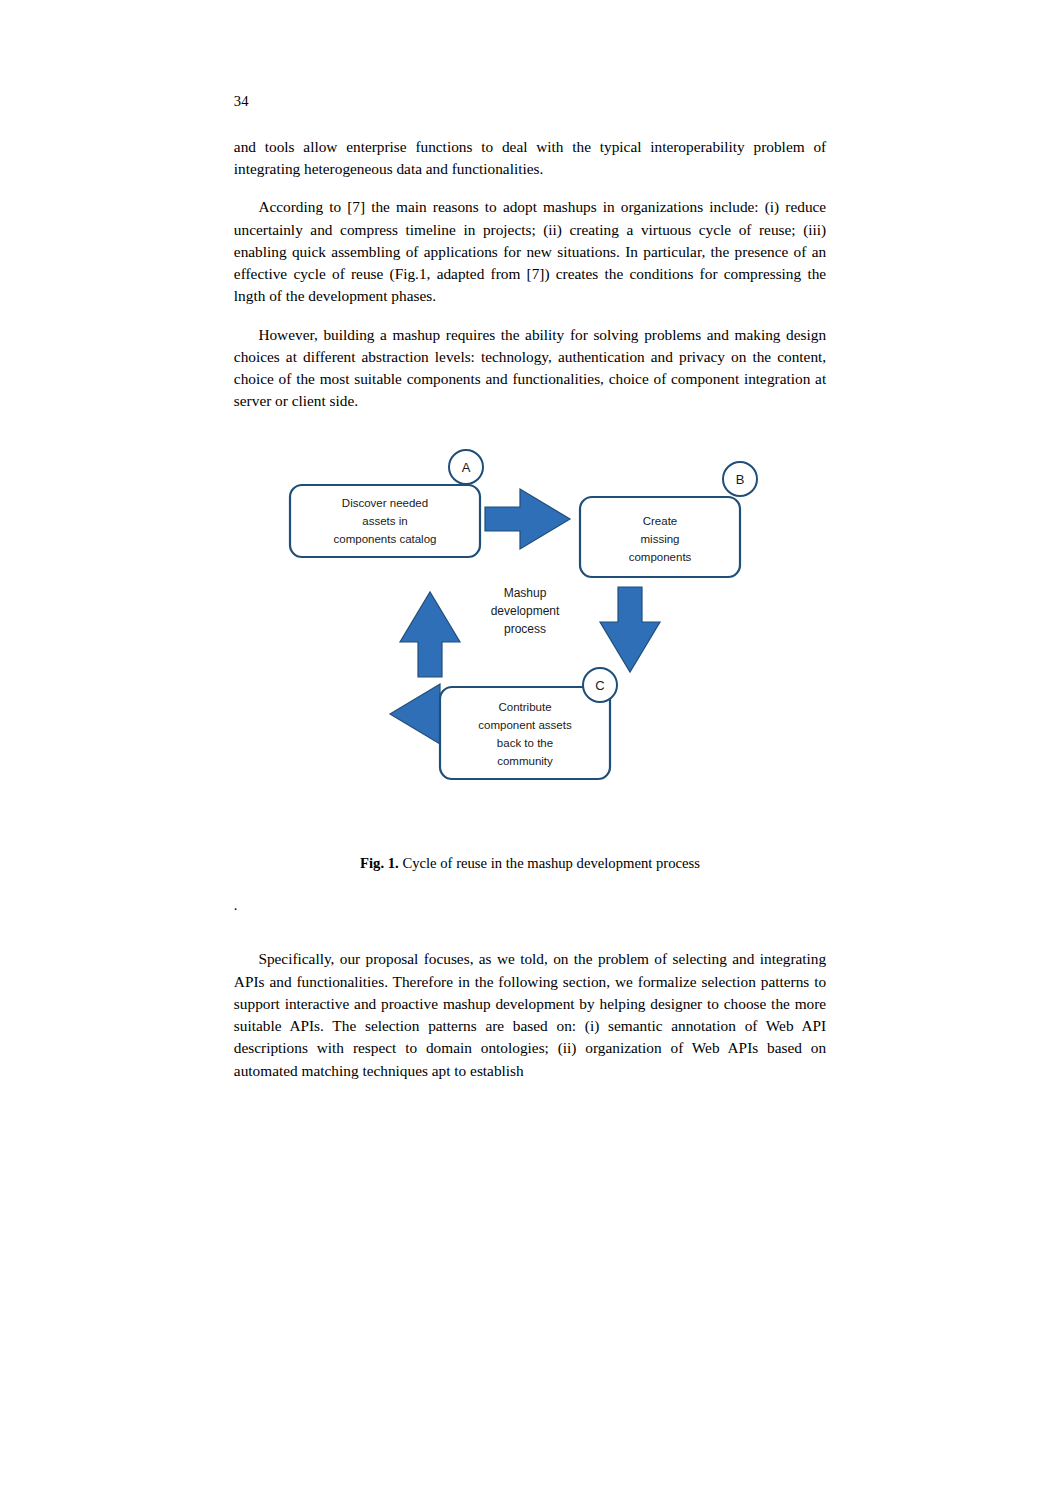34
and tools allow enterprise functions to deal with the typical interoperability problem of integrating heterogeneous data and functionalities.
According to [7] the main reasons to adopt mashups in organizations include: (i) reduce uncertainly and compress timeline in projects; (ii) creating a virtuous cycle of reuse; (iii) enabling quick assembling of applications for new situations. In particular, the presence of an effective cycle of reuse (Fig.1, adapted from [7]) creates the conditions for compressing the lngth of the development phases.
However, building a mashup requires the ability for solving problems and making design choices at different abstraction levels: technology, authentication and privacy on the content, choice of the most suitable components and functionalities, choice of component integration at server or client side.
Discover needed assets in components catalog A Create missing components B Contribute component assets back to the community C Mashup development process
Fig. 1. Cycle of reuse in the mashup development process
.
Specifically, our proposal focuses, as we told, on the problem of selecting and integrating APIs and functionalities. Therefore in the following section, we formalize selection patterns to support interactive and proactive mashup development by helping designer to choose the more suitable APIs. The selection patterns are based on: (i) semantic annotation of Web API descriptions with respect to domain ontologies; (ii) organization of Web APIs based on automated matching techniques apt to establish